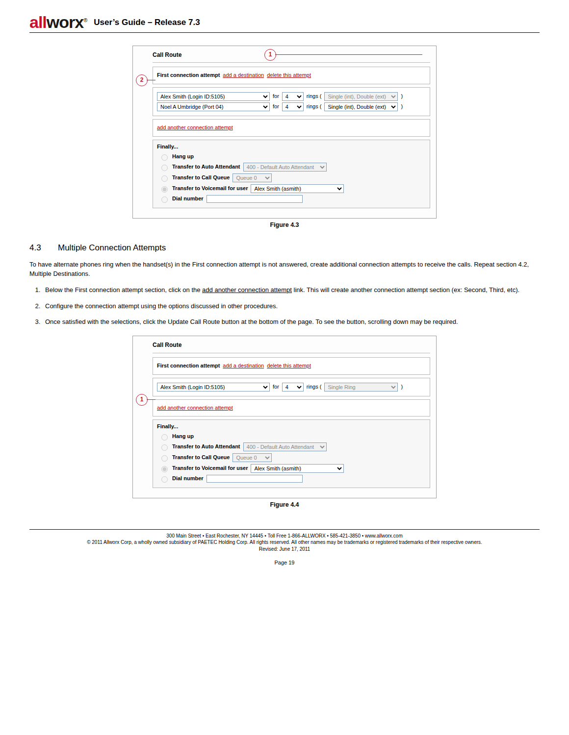all worx®
User’s Guide – Release 7.3
1
2
Call Route
First connection attempt add a destination delete this attempt
Alex Smith (Login ID:5105) for 4 rings ( Single (int), Double (ext) )
Noel A Umbridge (Port 04) for 4 rings ( Single (int), Double (ext) )
add another connection attempt
Finally...
Hang up
Transfer to Auto Attendant 400 - Default Auto Attendant
Transfer to Call Queue Queue 0
Transfer to Voicemail for user Alex Smith (asmith)
Dial number
Figure 4.3
4.3 Multiple Connection Attempts
To have alternate phones ring when the handset(s) in the First connection attempt is not answered, create additional connection attempts to receive the calls. Repeat section 4.2, Multiple Destinations.
Below the First connection attempt section, click on the add another connection attempt link. This will create another connection attempt section (ex: Second, Third, etc).
Configure the connection attempt using the options discussed in other procedures.
Once satisfied with the selections, click the Update Call Route button at the bottom of the page. To see the button, scrolling down may be required.
1
Call Route
First connection attempt add a destination delete this attempt
Alex Smith (Login ID:5105) for 4 rings ( Single Ring )
add another connection attempt
Finally...
Hang up
Transfer to Auto Attendant 400 - Default Auto Attendant
Transfer to Call Queue Queue 0
Transfer to Voicemail for user Alex Smith (asmith)
Dial number
Figure 4.4
300 Main Street • East Rochester, NY 14445 • Toll Free 1-866-ALLWORX • 585-421-3850 • www.allworx.com
© 2011 Allworx Corp, a wholly owned subsidiary of PAETEC Holding Corp. All rights reserved. All other names may be trademarks or registered trademarks of their respective owners.
Revised: June 17, 2011
Page 19